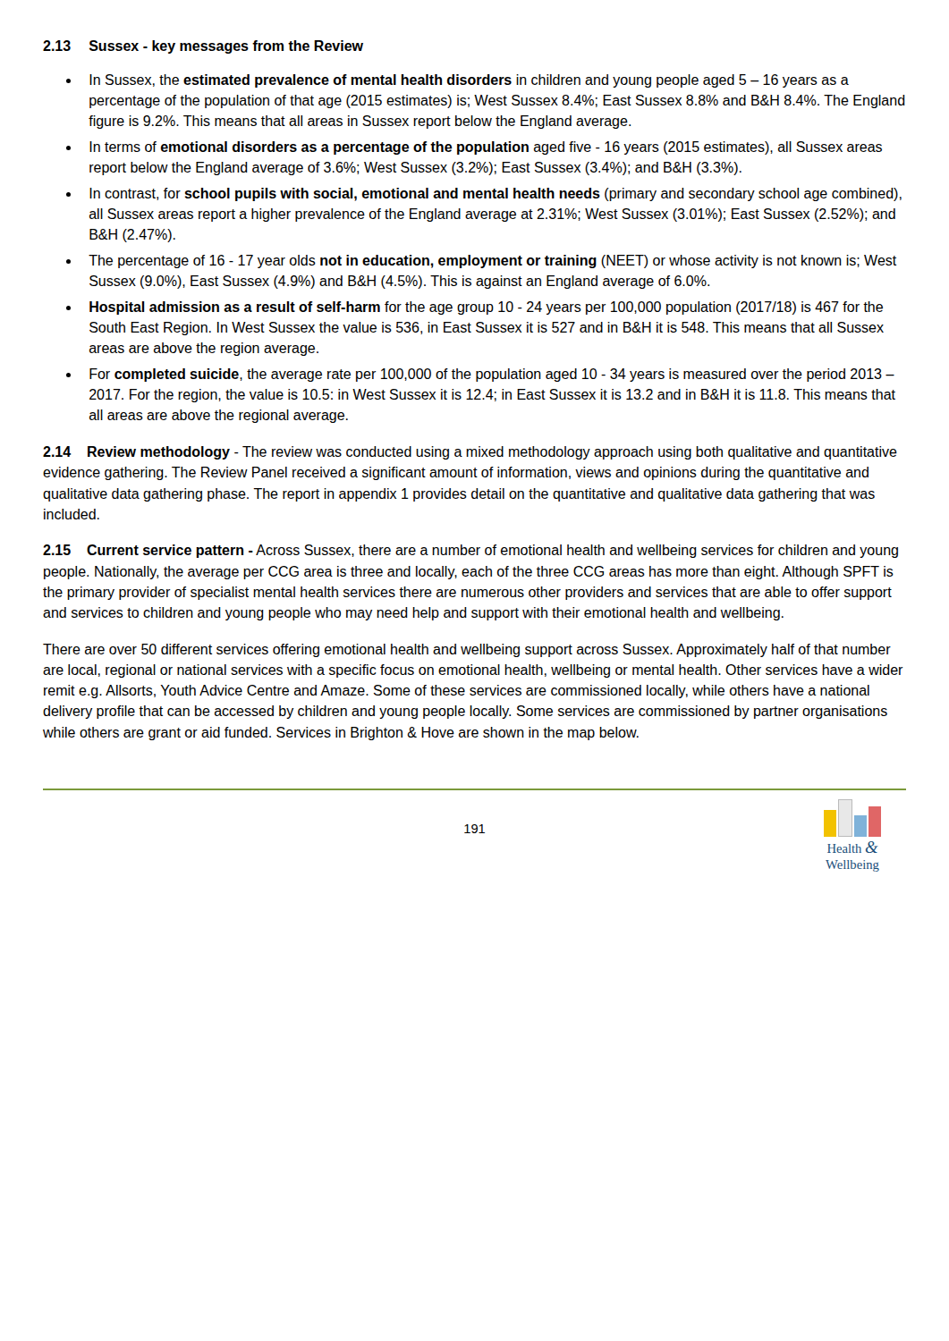2.13 Sussex - key messages from the Review
In Sussex, the estimated prevalence of mental health disorders in children and young people aged 5 – 16 years as a percentage of the population of that age (2015 estimates) is; West Sussex 8.4%; East Sussex 8.8% and B&H 8.4%. The England figure is 9.2%. This means that all areas in Sussex report below the England average.
In terms of emotional disorders as a percentage of the population aged five - 16 years (2015 estimates), all Sussex areas report below the England average of 3.6%; West Sussex (3.2%); East Sussex (3.4%); and B&H (3.3%).
In contrast, for school pupils with social, emotional and mental health needs (primary and secondary school age combined), all Sussex areas report a higher prevalence of the England average at 2.31%; West Sussex (3.01%); East Sussex (2.52%); and B&H (2.47%).
The percentage of 16 - 17 year olds not in education, employment or training (NEET) or whose activity is not known is; West Sussex (9.0%), East Sussex (4.9%) and B&H (4.5%). This is against an England average of 6.0%.
Hospital admission as a result of self-harm for the age group 10 - 24 years per 100,000 population (2017/18) is 467 for the South East Region. In West Sussex the value is 536, in East Sussex it is 527 and in B&H it is 548. This means that all Sussex areas are above the region average.
For completed suicide, the average rate per 100,000 of the population aged 10 - 34 years is measured over the period 2013 – 2017. For the region, the value is 10.5: in West Sussex it is 12.4; in East Sussex it is 13.2 and in B&H it is 11.8. This means that all areas are above the regional average.
2.14 Review methodology - The review was conducted using a mixed methodology approach using both qualitative and quantitative evidence gathering. The Review Panel received a significant amount of information, views and opinions during the quantitative and qualitative data gathering phase. The report in appendix 1 provides detail on the quantitative and qualitative data gathering that was included.
2.15 Current service pattern - Across Sussex, there are a number of emotional health and wellbeing services for children and young people. Nationally, the average per CCG area is three and locally, each of the three CCG areas has more than eight. Although SPFT is the primary provider of specialist mental health services there are numerous other providers and services that are able to offer support and services to children and young people who may need help and support with their emotional health and wellbeing.
There are over 50 different services offering emotional health and wellbeing support across Sussex. Approximately half of that number are local, regional or national services with a specific focus on emotional health, wellbeing or mental health. Other services have a wider remit e.g. Allsorts, Youth Advice Centre and Amaze. Some of these services are commissioned locally, while others have a national delivery profile that can be accessed by children and young people locally. Some services are commissioned by partner organisations while others are grant or aid funded. Services in Brighton & Hove are shown in the map below.
Health &
Wellbeing
191